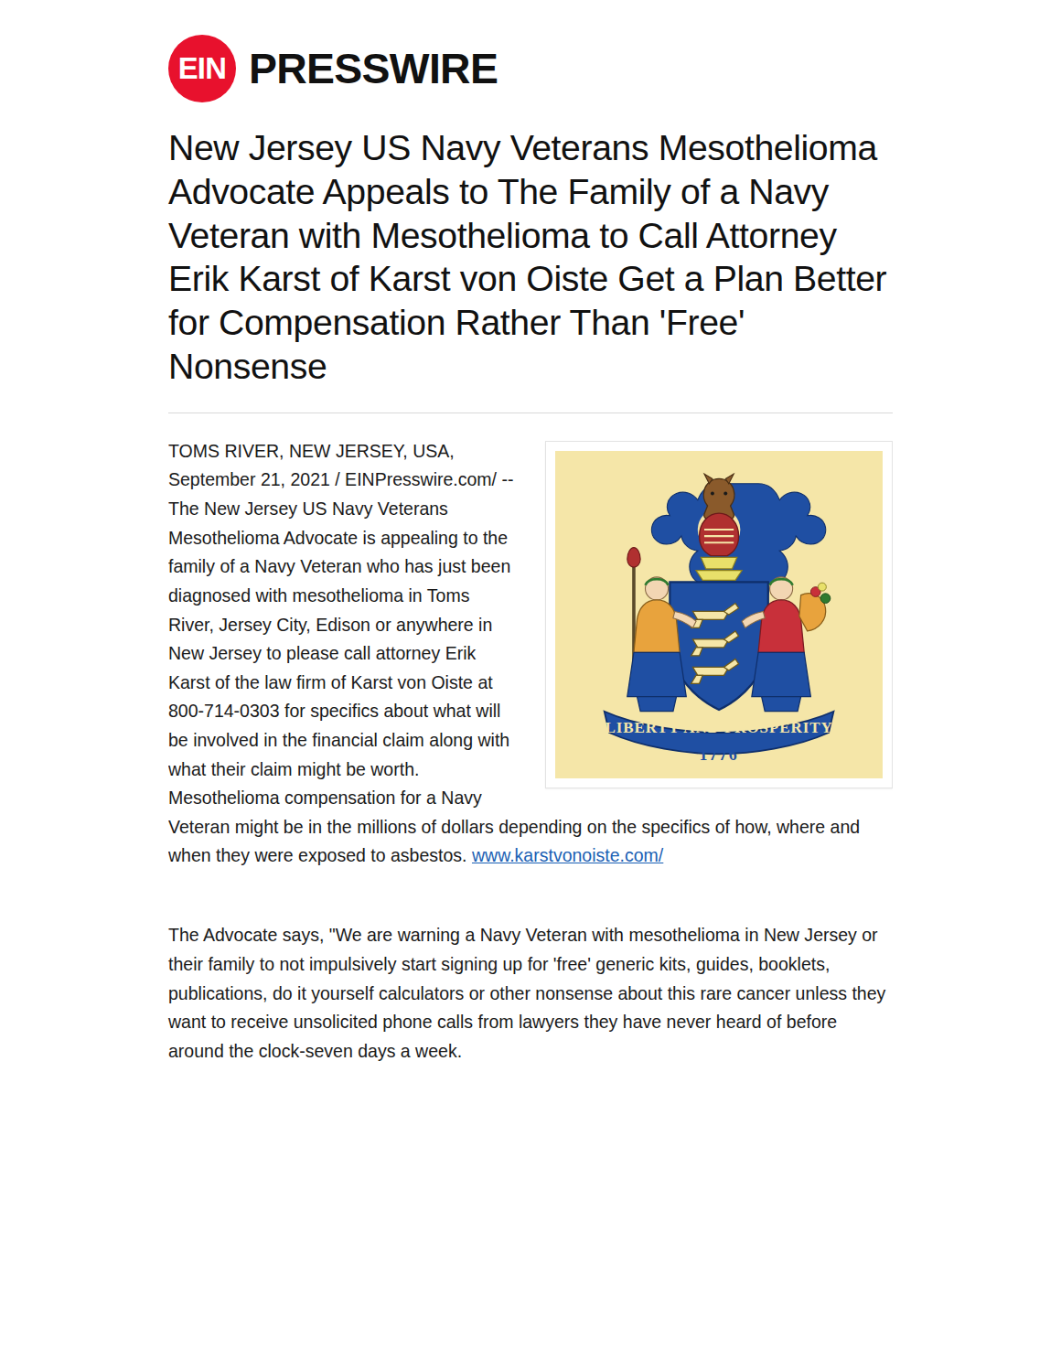EIN
PRESSWIRE
New Jersey US Navy Veterans Mesothelioma Advocate Appeals to The Family of a Navy Veteran with Mesothelioma to Call Attorney Erik Karst of Karst von Oiste Get a Plan Better for Compensation Rather Than 'Free' Nonsense
Coat of arms of New Jersey Yellow field with a blue shield bearing three plows, a horse's head crest above a helmet, flanked by two female figures, with a ribbon reading Liberty and Prosperity and the date 1776. LIBERTY AND PROSPERITY 1776
TOMS RIVER, NEW JERSEY, USA, September 21, 2021 / EINPresswire.com/ -- The New Jersey US Navy Veterans Mesothelioma Advocate is appealing to the family of a Navy Veteran who has just been diagnosed with mesothelioma in Toms River, Jersey City, Edison or anywhere in New Jersey to please call attorney Erik Karst of the law firm of Karst von Oiste at 800-714-0303 for specifics about what will be involved in the financial claim along with what their claim might be worth. Mesothelioma compensation for a Navy Veteran might be in the millions of dollars depending on the specifics of how, where and when they were exposed to asbestos. www.karstvonoiste.com/
The Advocate says, "We are warning a Navy Veteran with mesothelioma in New Jersey or their family to not impulsively start signing up for 'free' generic kits, guides, booklets, publications, do it yourself calculators or other nonsense about this rare cancer unless they want to receive unsolicited phone calls from lawyers they have never heard of before around the clock-seven days a week.